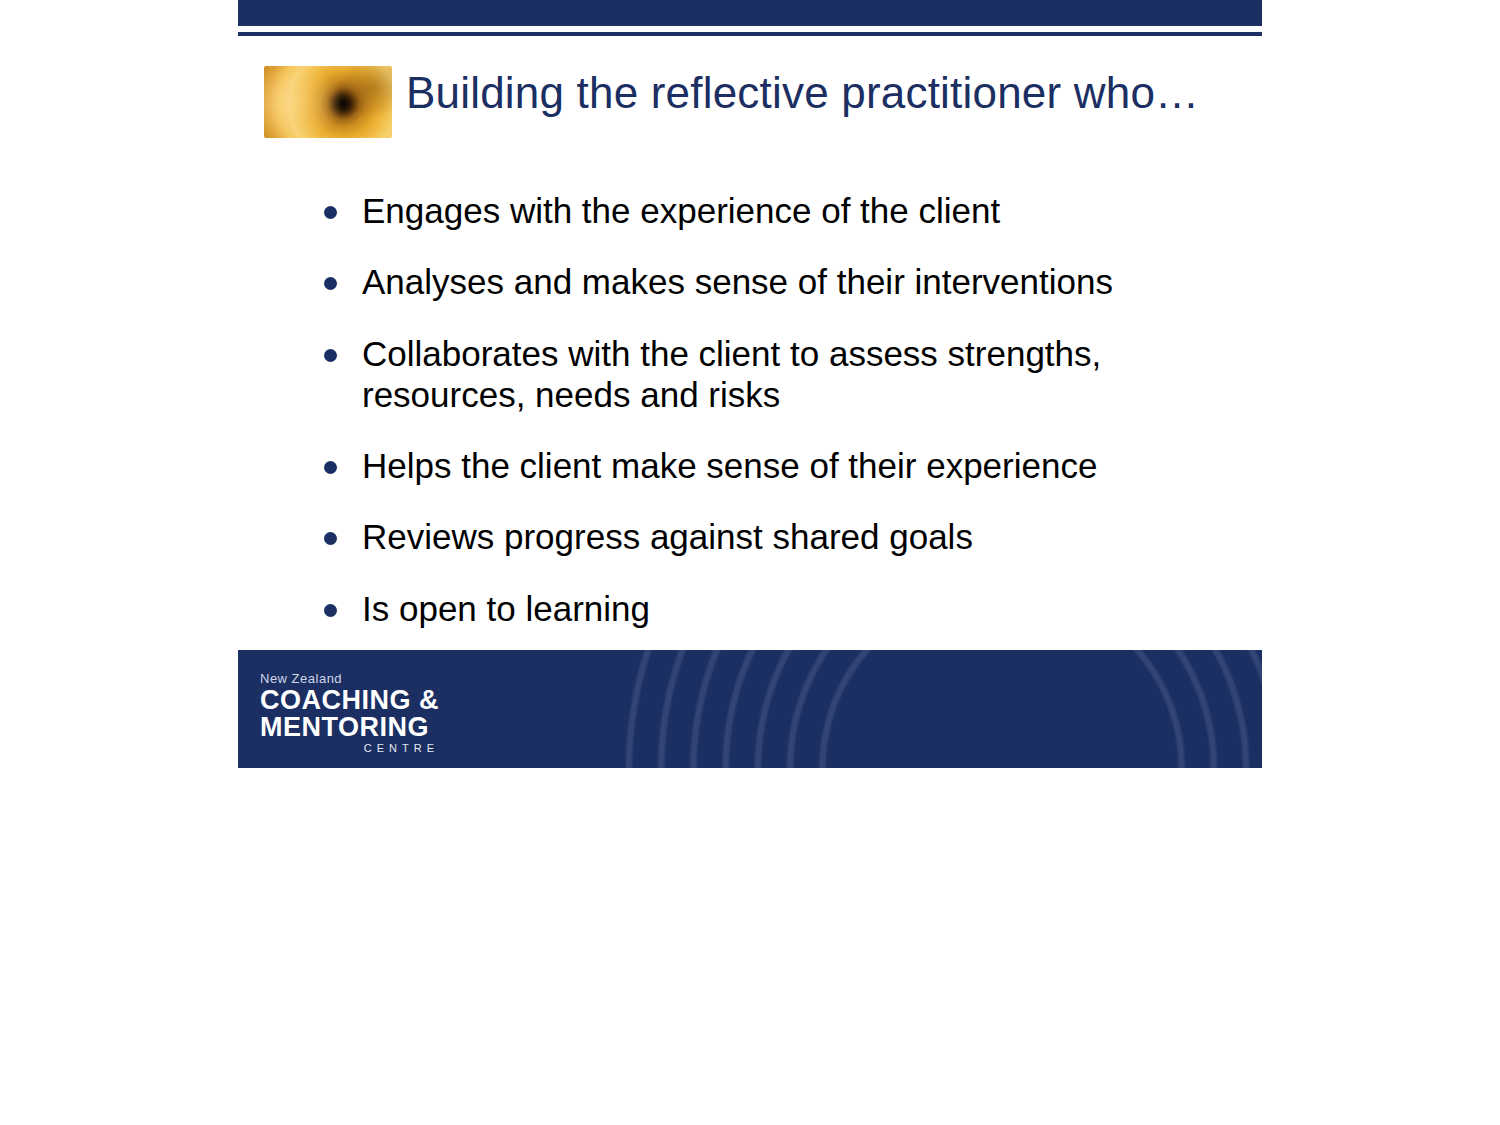Building the reflective practitioner who…
Engages with the experience of the client
Analyses and makes sense of their interventions
Collaborates with the client to assess strengths, resources, needs and risks
Helps the client make sense of their experience
Reviews progress against shared goals
Is open to learning
New Zealand
COACHING &
MENTORING
CENTRE